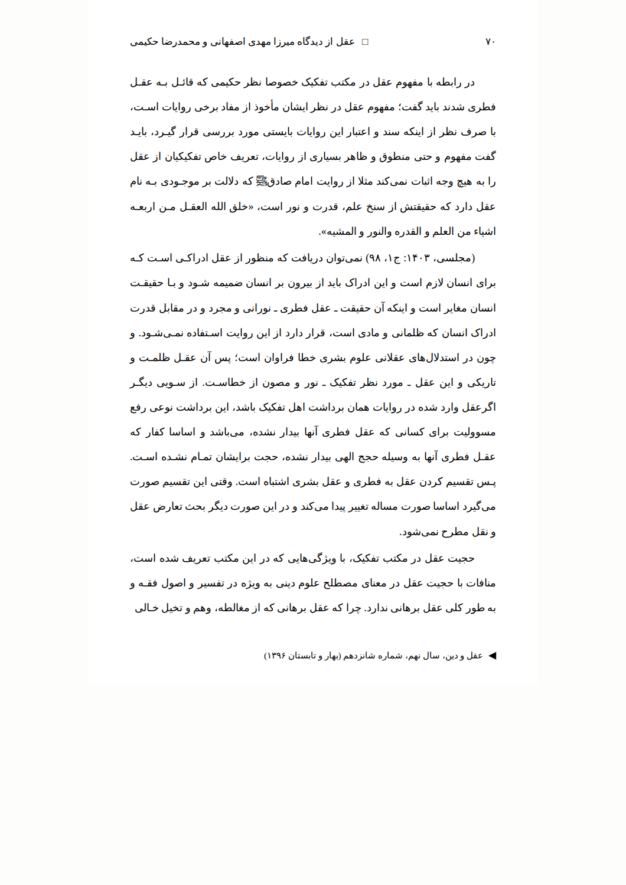۷۰ □ عقل از دیدگاه میرزا مهدی اصفهانی و محمدرضا حکیمی
در رابطه با مفهوم عقل در مکتب تفکیک خصوصا نظر حکیمی که قائـل بـه عقـل فطری شدند باید گفت؛ مفهوم عقل در نظر ایشان مأخوذ از مفاد برخی روایات اسـت، با صرف نظر از اینکه سند و اعتبار این روایات بایستی مورد بررسی قرار گیـرد، بایـد گفت مفهوم و حتی منطوق و ظاهر بسیاری از روایات، تعریف خاص تفکیکیان از عقل را به هیچ وجه اثبات نمی‌کند مثلا از روایت امام صادقﷺ که دلالت بر موجـودی بـه نام عقل دارد که حقیقتش از سنخ علم، قدرت و نور است، «خلق الله العقـل مـن اربعـه اشیاء من العلم و القدره والنور و المشیه».
(مجلسی، ۱۴۰۳: ج۱، ۹۸) نمی‌توان دریافت که منظور از عقل ادراکـی اسـت کـه برای انسان لازم است و این ادراک باید از بیرون بر انسان ضمیمه شـود و بـا حقیقـت انسان مغایر است و اینکه آن حقیقت ـ عقل فطری ـ نورانی و مجرد و در مقابل قدرت ادراک انسان که ظلمانی و مادی است، قرار دارد از این روایت اسـتفاده نمـی‌شـود. و چون در استدلال‌های عقلانی علوم بشری خطا فراوان است؛ پس آن عقـل ظلمـت و تاریکی و این عقل ـ مورد نظر تفکیک ـ نور و مصون از خطاسـت. از سـویی دیگـر اگرعقل وارد شده در روایات همان برداشت اهل تفکیک باشد، این برداشت نوعی رفع مسوولیت برای کسانی که عقل فطری آنها بیدار نشده، می‌باشد و اساسا کفار که عقـل فطری آنها به وسیله حجج الهی بیدار نشده، حجت برایشان تمـام نشـده اسـت. پـس تقسیم کردن عقل به فطری و عقل بشری اشتباه است. وقتی این تقسیم صورت می‌گیرد اساسا صورت مساله تغییر پیدا می‌کند و در این صورت دیگر بحث تعارض عقل و نقل مطرح نمی‌شود.
حجیت عقل در مکتب تفکیک، با ویژگی‌هایی که در این مکتب تعریف شده است، منافات با حجیت عقل در معنای مصطلح علوم دینی به ویژه در تفسیر و اصول فقـه و به طور کلی عقل برهانی ندارد. چرا که عقل برهانی که از مغالطه، وهم و تخیل خـالی
◀ عقل و دین، سال نهم، شماره شانزدهم (بهار و تابستان ۱۳۹۶)